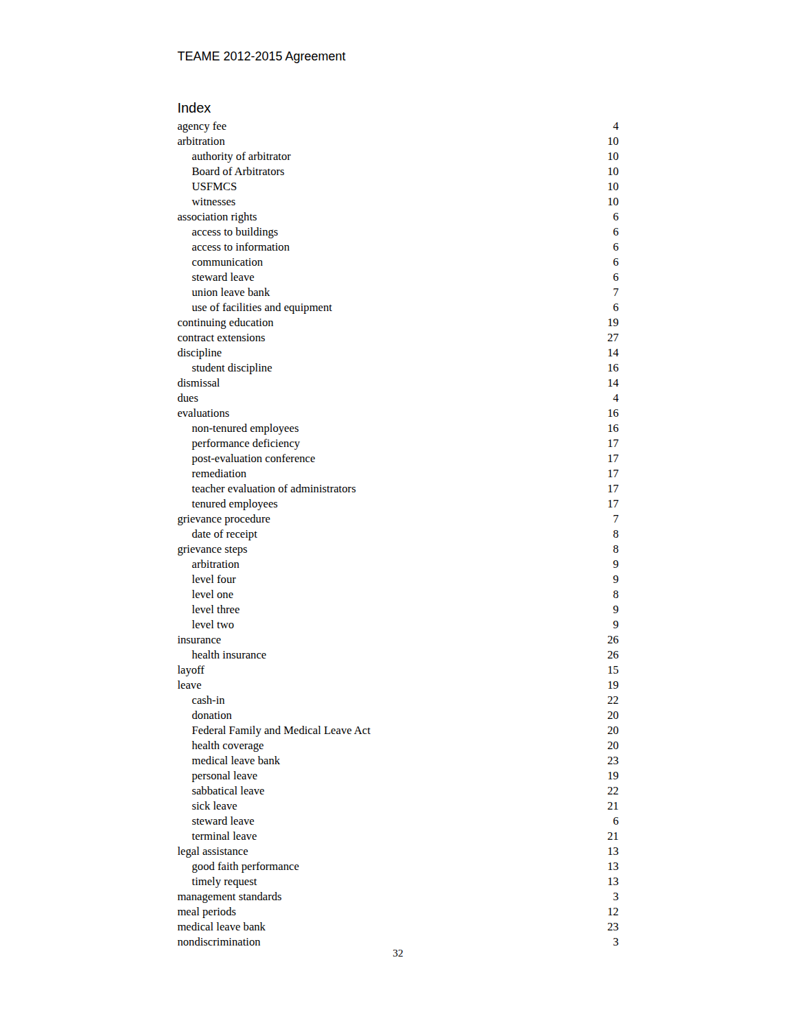TEAME 2012-2015 Agreement
Index
agency fee 4
arbitration 10
authority of arbitrator 10
Board of Arbitrators 10
USFMCS 10
witnesses 10
association rights 6
access to buildings 6
access to information 6
communication 6
steward leave 6
union leave bank 7
use of facilities and equipment 6
continuing education 19
contract extensions 27
discipline 14
student discipline 16
dismissal 14
dues 4
evaluations 16
non-tenured employees 16
performance deficiency 17
post-evaluation conference 17
remediation 17
teacher evaluation of administrators 17
tenured employees 17
grievance procedure 7
date of receipt 8
grievance steps 8
arbitration 9
level four 9
level one 8
level three 9
level two 9
insurance 26
health insurance 26
layoff 15
leave 19
cash-in 22
donation 20
Federal Family and Medical Leave Act 20
health coverage 20
medical leave bank 23
personal leave 19
sabbatical leave 22
sick leave 21
steward leave 6
terminal leave 21
legal assistance 13
good faith performance 13
timely request 13
management standards 3
meal periods 12
medical leave bank 23
nondiscrimination 3
32